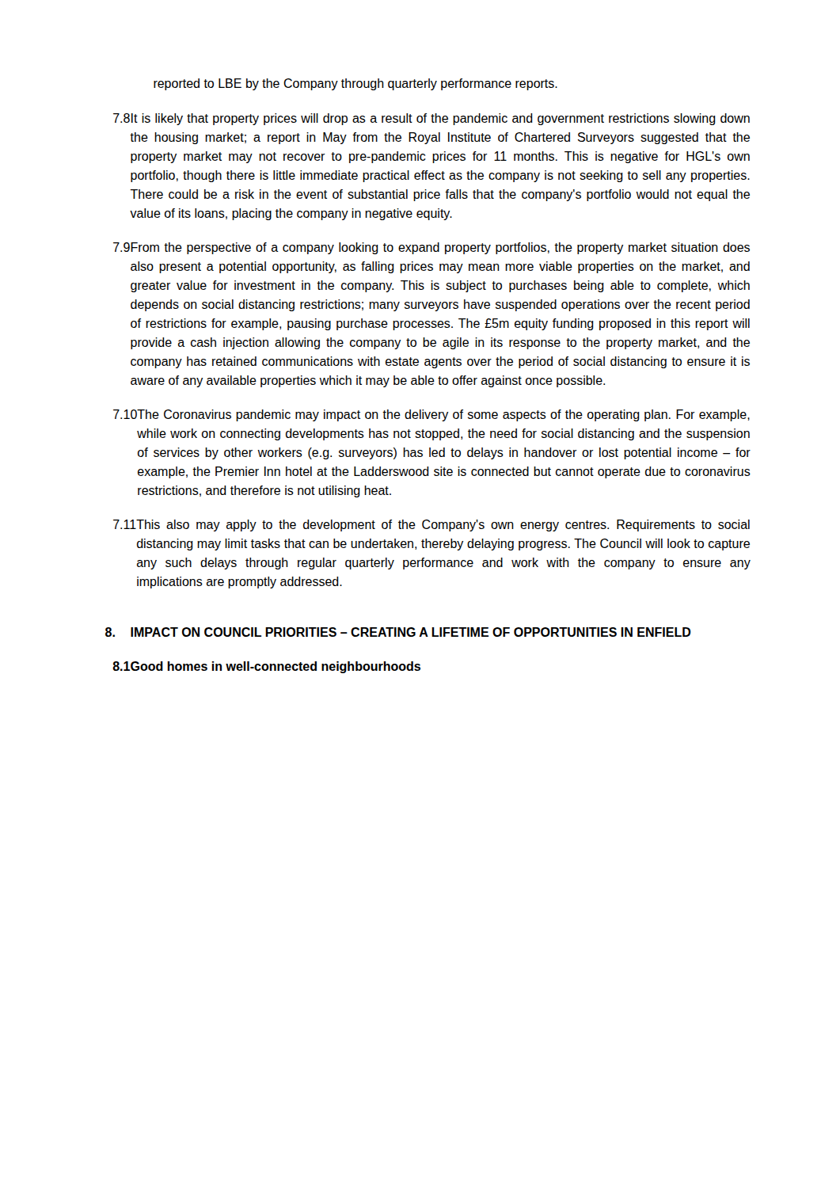reported to LBE by the Company through quarterly performance reports.
7.8
It is likely that property prices will drop as a result of the pandemic and government restrictions slowing down the housing market; a report in May from the Royal Institute of Chartered Surveyors suggested that the property market may not recover to pre-pandemic prices for 11 months. This is negative for HGL's own portfolio, though there is little immediate practical effect as the company is not seeking to sell any properties. There could be a risk in the event of substantial price falls that the company's portfolio would not equal the value of its loans, placing the company in negative equity.
7.9
From the perspective of a company looking to expand property portfolios, the property market situation does also present a potential opportunity, as falling prices may mean more viable properties on the market, and greater value for investment in the company. This is subject to purchases being able to complete, which depends on social distancing restrictions; many surveyors have suspended operations over the recent period of restrictions for example, pausing purchase processes. The £5m equity funding proposed in this report will provide a cash injection allowing the company to be agile in its response to the property market, and the company has retained communications with estate agents over the period of social distancing to ensure it is aware of any available properties which it may be able to offer against once possible.
7.10
The Coronavirus pandemic may impact on the delivery of some aspects of the operating plan. For example, while work on connecting developments has not stopped, the need for social distancing and the suspension of services by other workers (e.g. surveyors) has led to delays in handover or lost potential income – for example, the Premier Inn hotel at the Ladderswood site is connected but cannot operate due to coronavirus restrictions, and therefore is not utilising heat.
7.11
This also may apply to the development of the Company's own energy centres. Requirements to social distancing may limit tasks that can be undertaken, thereby delaying progress. The Council will look to capture any such delays through regular quarterly performance and work with the company to ensure any implications are promptly addressed.
8.
IMPACT ON COUNCIL PRIORITIES – CREATING A LIFETIME OF OPPORTUNITIES IN ENFIELD
8.1
Good homes in well-connected neighbourhoods